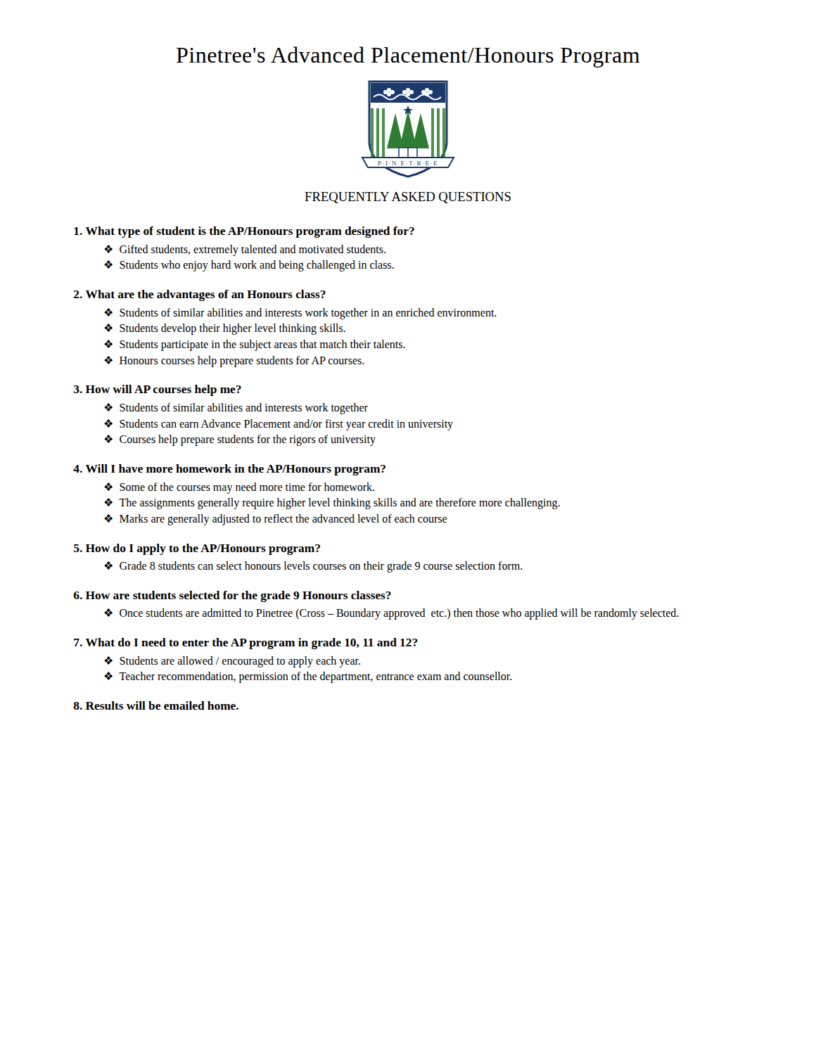Pinetree's Advanced Placement/Honours Program
P·I·N·E·T·R·E·E
FREQUENTLY ASKED QUESTIONS
What type of student is the AP/Honours program designed for?
Gifted students, extremely talented and motivated students.
Students who enjoy hard work and being challenged in class.
What are the advantages of an Honours class?
Students of similar abilities and interests work together in an enriched environment.
Students develop their higher level thinking skills.
Students participate in the subject areas that match their talents.
Honours courses help prepare students for AP courses.
How will AP courses help me?
Students of similar abilities and interests work together
Students can earn Advance Placement and/or first year credit in university
Courses help prepare students for the rigors of university
Will I have more homework in the AP/Honours program?
Some of the courses may need more time for homework.
The assignments generally require higher level thinking skills and are therefore more challenging.
Marks are generally adjusted to reflect the advanced level of each course
How do I apply to the AP/Honours program?
Grade 8 students can select honours levels courses on their grade 9 course selection form.
How are students selected for the grade 9 Honours classes?
Once students are admitted to Pinetree (Cross – Boundary approved etc.) then those who applied will be randomly selected.
What do I need to enter the AP program in grade 10, 11 and 12?
Students are allowed / encouraged to apply each year.
Teacher recommendation, permission of the department, entrance exam and counsellor.
Results will be emailed home.